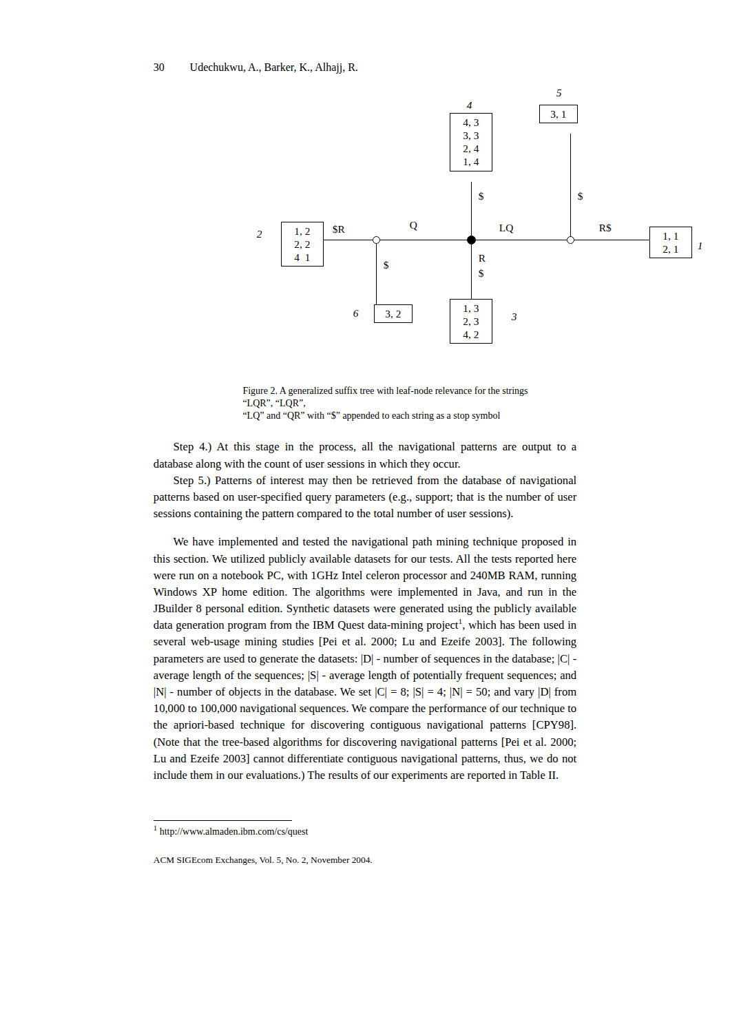30 Udechukwu, A., Barker, K., Alhajj, R.
4 5 2 1 6 3
4, 3
3, 3
2, 4
1, 4
3, 1
1, 2
2, 2
4 1
1, 1
2, 1
3, 2
1, 3
2, 3
4, 2
$ $ $R Q LQ R$ $ R
$
Figure 2. A generalized suffix tree with leaf-node relevance for the strings “LQR”, “LQR”,
“LQ” and “QR” with “$” appended to each string as a stop symbol
Step 4.) At this stage in the process, all the navigational patterns are output to a database along with the count of user sessions in which they occur.
Step 5.) Patterns of interest may then be retrieved from the database of navigational patterns based on user-specified query parameters (e.g., support; that is the number of user sessions containing the pattern compared to the total number of user sessions).
We have implemented and tested the navigational path mining technique proposed in this section. We utilized publicly available datasets for our tests. All the tests reported here were run on a notebook PC, with 1GHz Intel celeron processor and 240MB RAM, running Windows XP home edition. The algorithms were implemented in Java, and run in the JBuilder 8 personal edition. Synthetic datasets were generated using the publicly available data generation program from the IBM Quest data-mining project1, which has been used in several web-usage mining studies [Pei et al. 2000; Lu and Ezeife 2003]. The following parameters are used to generate the datasets: |D| - number of sequences in the database; |C| - average length of the sequences; |S| - average length of potentially frequent sequences; and |N| - number of objects in the database. We set |C| = 8; |S| = 4; |N| = 50; and vary |D| from 10,000 to 100,000 navigational sequences. We compare the performance of our technique to the apriori-based technique for discovering contiguous navigational patterns [CPY98]. (Note that the tree-based algorithms for discovering navigational patterns [Pei et al. 2000; Lu and Ezeife 2003] cannot differentiate contiguous navigational patterns, thus, we do not include them in our evaluations.) The results of our experiments are reported in Table II.
1 http://www.almaden.ibm.com/cs/quest
ACM SIGEcom Exchanges, Vol. 5, No. 2, November 2004.